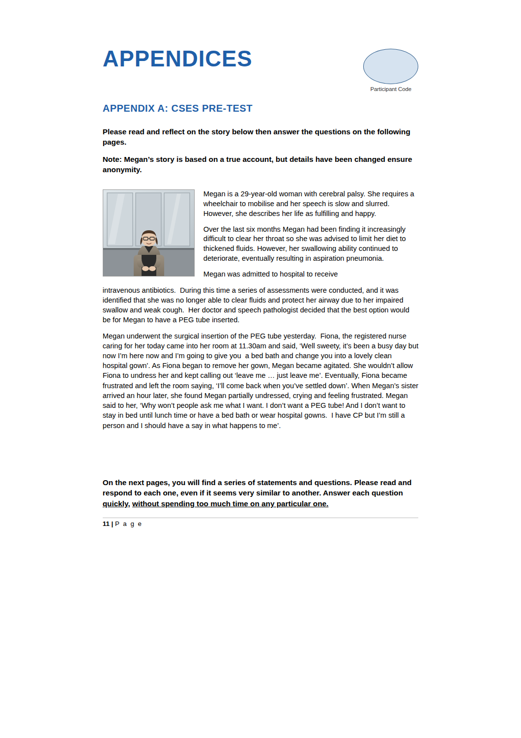APPENDICES
Participant Code
APPENDIX A: CSES PRE-TEST
Please read and reflect on the story below then answer the questions on the following pages.
Note: Megan’s story is based on a true account, but details have been changed ensure anonymity.
Megan is a 29-year-old woman with cerebral palsy. She requires a wheelchair to mobilise and her speech is slow and slurred. However, she describes her life as fulfilling and happy.
Over the last six months Megan had been finding it increasingly difficult to clear her throat so she was advised to limit her diet to thickened fluids. However, her swallowing ability continued to deteriorate, eventually resulting in aspiration pneumonia.
Megan was admitted to hospital to receive
intravenous antibiotics. During this time a series of assessments were conducted, and it was identified that she was no longer able to clear fluids and protect her airway due to her impaired swallow and weak cough. Her doctor and speech pathologist decided that the best option would be for Megan to have a PEG tube inserted.
Megan underwent the surgical insertion of the PEG tube yesterday. Fiona, the registered nurse caring for her today came into her room at 11.30am and said, ‘Well sweety, it’s been a busy day but now I’m here now and I’m going to give you a bed bath and change you into a lovely clean hospital gown’. As Fiona began to remove her gown, Megan became agitated. She wouldn’t allow Fiona to undress her and kept calling out ‘leave me … just leave me’. Eventually, Fiona became frustrated and left the room saying, ‘I’ll come back when you’ve settled down’. When Megan’s sister arrived an hour later, she found Megan partially undressed, crying and feeling frustrated. Megan said to her, ‘Why won’t people ask me what I want. I don’t want a PEG tube! And I don’t want to stay in bed until lunch time or have a bed bath or wear hospital gowns. I have CP but I’m still a person and I should have a say in what happens to me’.
On the next pages, you will find a series of statements and questions. Please read and respond to each one, even if it seems very similar to another. Answer each question quickly, without spending too much time on any particular one.
11 | P a g e